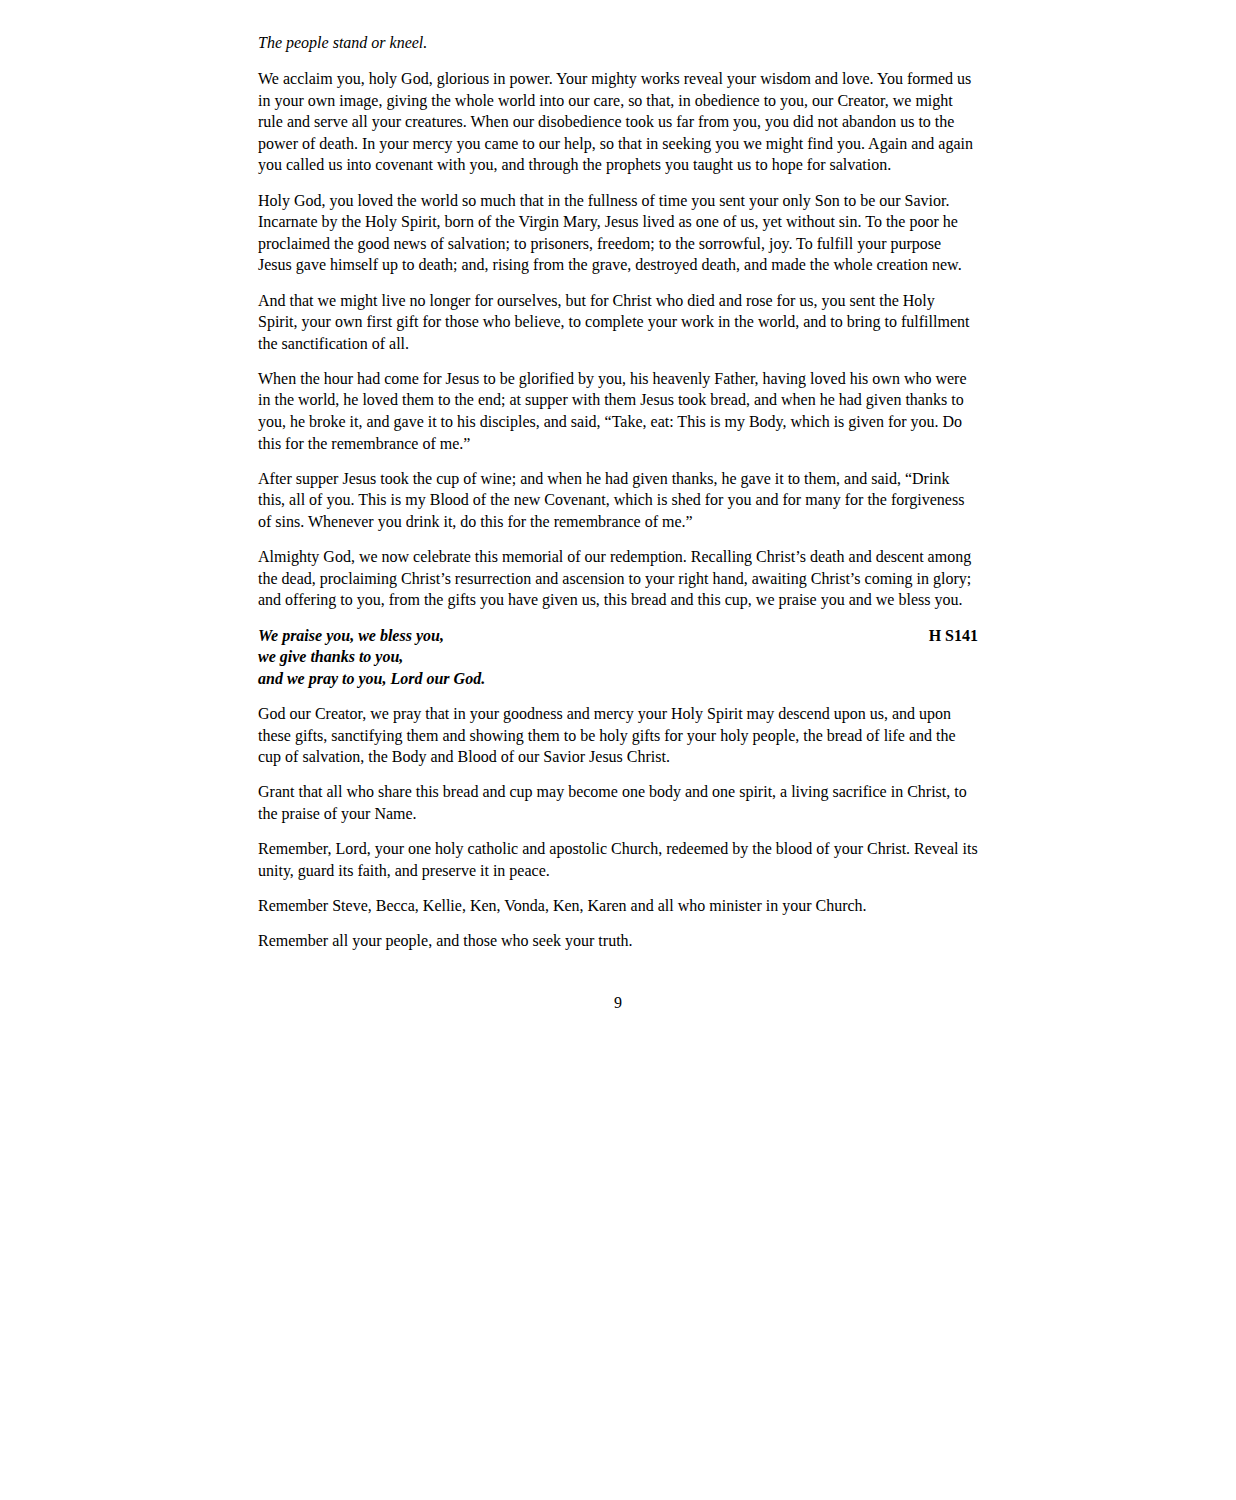The people stand or kneel.
We acclaim you, holy God, glorious in power. Your mighty works reveal your wisdom and love. You formed us in your own image, giving the whole world into our care, so that, in obedience to you, our Creator, we might rule and serve all your creatures. When our disobedience took us far from you, you did not abandon us to the power of death. In your mercy you came to our help, so that in seeking you we might find you. Again and again you called us into covenant with you, and through the prophets you taught us to hope for salvation.
Holy God, you loved the world so much that in the fullness of time you sent your only Son to be our Savior. Incarnate by the Holy Spirit, born of the Virgin Mary, Jesus lived as one of us, yet without sin. To the poor he proclaimed the good news of salvation; to prisoners, freedom; to the sorrowful, joy. To fulfill your purpose Jesus gave himself up to death; and, rising from the grave, destroyed death, and made the whole creation new.
And that we might live no longer for ourselves, but for Christ who died and rose for us, you sent the Holy Spirit, your own first gift for those who believe, to complete your work in the world, and to bring to fulfillment the sanctification of all.
When the hour had come for Jesus to be glorified by you, his heavenly Father, having loved his own who were in the world, he loved them to the end; at supper with them Jesus took bread, and when he had given thanks to you, he broke it, and gave it to his disciples, and said, “Take, eat: This is my Body, which is given for you. Do this for the remembrance of me.”
After supper Jesus took the cup of wine; and when he had given thanks, he gave it to them, and said, “Drink this, all of you. This is my Blood of the new Covenant, which is shed for you and for many for the forgiveness of sins. Whenever you drink it, do this for the remembrance of me.”
Almighty God, we now celebrate this memorial of our redemption. Recalling Christ’s death and descent among the dead, proclaiming Christ’s resurrection and ascension to your right hand, awaiting Christ’s coming in glory; and offering to you, from the gifts you have given us, this bread and this cup, we praise you and we bless you.
H S141 We praise you, we bless you,
we give thanks to you,
and we pray to you, Lord our God.
God our Creator, we pray that in your goodness and mercy your Holy Spirit may descend upon us, and upon these gifts, sanctifying them and showing them to be holy gifts for your holy people, the bread of life and the cup of salvation, the Body and Blood of our Savior Jesus Christ.
Grant that all who share this bread and cup may become one body and one spirit, a living sacrifice in Christ, to the praise of your Name.
Remember, Lord, your one holy catholic and apostolic Church, redeemed by the blood of your Christ. Reveal its unity, guard its faith, and preserve it in peace.
Remember Steve, Becca, Kellie, Ken, Vonda, Ken, Karen and all who minister in your Church.
Remember all your people, and those who seek your truth.
9